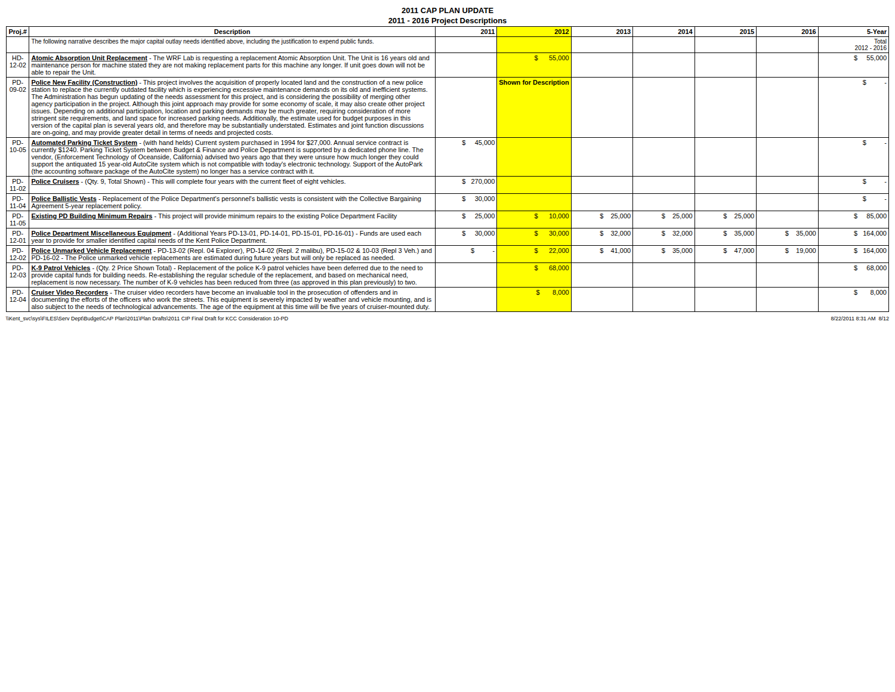2011 CAP PLAN UPDATE
2011 - 2016 Project Descriptions
| Proj.# | Description | 2011 | 2012 | 2013 | 2014 | 2015 | 2016 | 5-Year |
| --- | --- | --- | --- | --- | --- | --- | --- | --- |
| | The following narrative describes the major capital outlay needs identified above, including the justification to expend public funds. | | | | | | | Total 2012 - 2016 |
| HD-12-02 | Atomic Absorption Unit Replacement - The WRF Lab is requesting a replacement Atomic Absorption Unit. The Unit is 16 years old and maintenance person for machine stated they are not making replacement parts for this machine any longer. If unit goes down will not be able to repair the Unit. | | $ 55,000 | | | | | $ 55,000 |
| PD-09-02 | Police New Facility (Construction) - This project involves the acquisition of properly located land and the construction of a new police station to replace the currently outdated facility which is experiencing excessive maintenance demands on its old and inefficient systems. The Administration has begun updating of the needs assessment for this project, and is considering the possibility of merging other agency participation in the project. Although this joint approach may provide for some economy of scale, it may also create other project issues. Depending on additional participation, location and parking demands may be much greater, requiring consideration of more stringent site requirements, and land space for increased parking needs. Additionally, the estimate used for budget purposes in this version of the capital plan is several years old, and therefore may be substantially understated. Estimates and joint function discussions are on-going, and may provide greater detail in terms of needs and projected costs. | | Shown for Description | | | | | $ - |
| PD-10-05 | Automated Parking Ticket System - (with hand helds) Current system purchased in 1994 for $27,000. Annual service contract is currently $1240. Parking Ticket System between Budget & Finance and Police Department is supported by a dedicated phone line. The vendor, (Enforcement Technology of Oceanside, California) advised two years ago that they were unsure how much longer they could support the antiquated 15 year-old AutoCite system which is not compatible with today's electronic technology. Support of the AutoPark (the accounting software package of the AutoCite system) no longer has a service contract with it. | $ 45,000 | | | | | | $ - |
| PD-11-02 | Police Cruisers - (Qty. 9, Total Shown) - This will complete four years with the current fleet of eight vehicles. | $ 270,000 | | | | | | $ - |
| PD-11-04 | Police Ballistic Vests - Replacement of the Police Department's personnel's ballistic vests is consistent with the Collective Bargaining Agreement 5-year replacement policy. | $ 30,000 | | | | | | $ - |
| PD-11-05 | Existing PD Building Minimum Repairs - This project will provide minimum repairs to the existing Police Department Facility | $ 25,000 | $ 10,000 | $ 25,000 | $ 25,000 | $ 25,000 | | $ 85,000 |
| PD-12-01 | Police Department Miscellaneous Equipment - (Additional Years PD-13-01, PD-14-01, PD-15-01, PD-16-01) - Funds are used each year to provide for smaller identified capital needs of the Kent Police Department. | $ 30,000 | $ 30,000 | $ 32,000 | $ 32,000 | $ 35,000 | $ 35,000 | $ 164,000 |
| PD-12-02 | Police Unmarked Vehicle Replacement - PD-13-02 (Repl. 04 Explorer), PD-14-02 (Repl. 2 malibu), PD-15-02 & 10-03 (Repl 3 Veh.) and PD-16-02 - The Police unmarked vehicle replacements are estimated during future years but will only be replaced as needed. | $ - | $ 22,000 | $ 41,000 | $ 35,000 | $ 47,000 | $ 19,000 | $ 164,000 |
| PD-12-03 | K-9 Patrol Vehicles - (Qty. 2 Price Shown Total) - Replacement of the police K-9 patrol vehicles have been deferred due to the need to provide capital funds for building needs. Re-establishing the regular schedule of the replacement, and based on mechanical need, replacement is now necessary. The number of K-9 vehicles has been reduced from three (as approved in this plan previously) to two. | | $ 68,000 | | | | | $ 68,000 |
| PD-12-04 | Cruiser Video Recorders - The cruiser video recorders have become an invaluable tool in the prosecution of offenders and in documenting the efforts of the officers who work the streets. This equipment is severely impacted by weather and vehicle mounting, and is also subject to the needs of technological advancements. The age of the equipment at this time will be five years of cruiser-mounted duty. | | $ 8,000 | | | | | $ 8,000 |
\\Kent_svc\sys\FILES\Serv Dept\Budget\CAP Plan\2011\Plan Drafts\2011 CIP Final Draft for KCC Consideration 10-PD 8/22/2011 8:31 AM 8/12